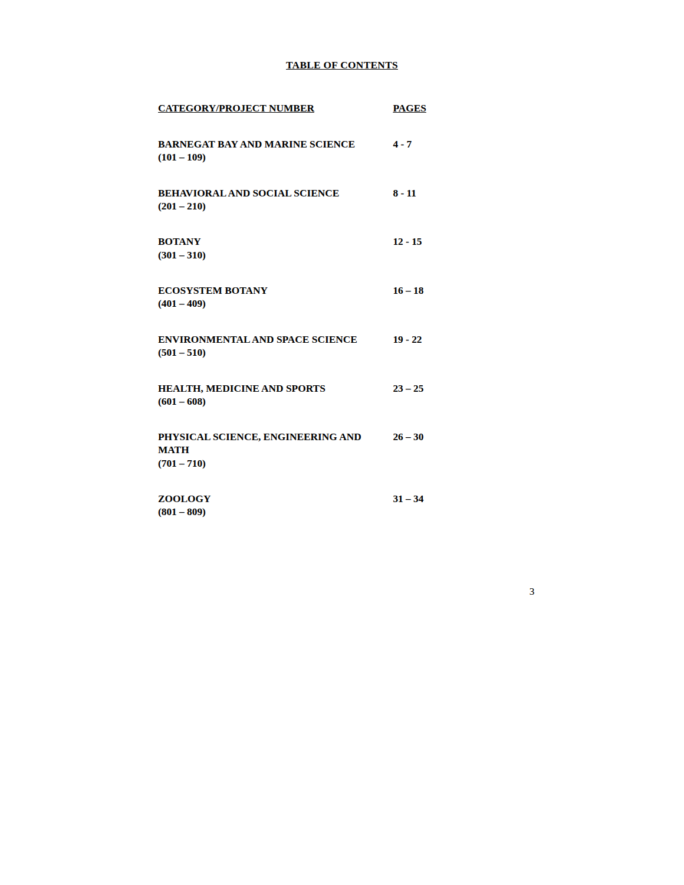TABLE OF CONTENTS
| CATEGORY/PROJECT NUMBER | PAGES |
| --- | --- |
| BARNEGAT BAY AND MARINE SCIENCE (101 – 109) | 4 - 7 |
| BEHAVIORAL AND SOCIAL SCIENCE (201 – 210) | 8 - 11 |
| BOTANY (301 – 310) | 12 - 15 |
| ECOSYSTEM BOTANY (401 – 409) | 16 – 18 |
| ENVIRONMENTAL AND SPACE SCIENCE (501 – 510) | 19 - 22 |
| HEALTH, MEDICINE AND SPORTS (601 – 608) | 23 – 25 |
| PHYSICAL SCIENCE, ENGINEERING AND MATH (701 – 710) | 26 – 30 |
| ZOOLOGY (801 – 809) | 31 – 34 |
3